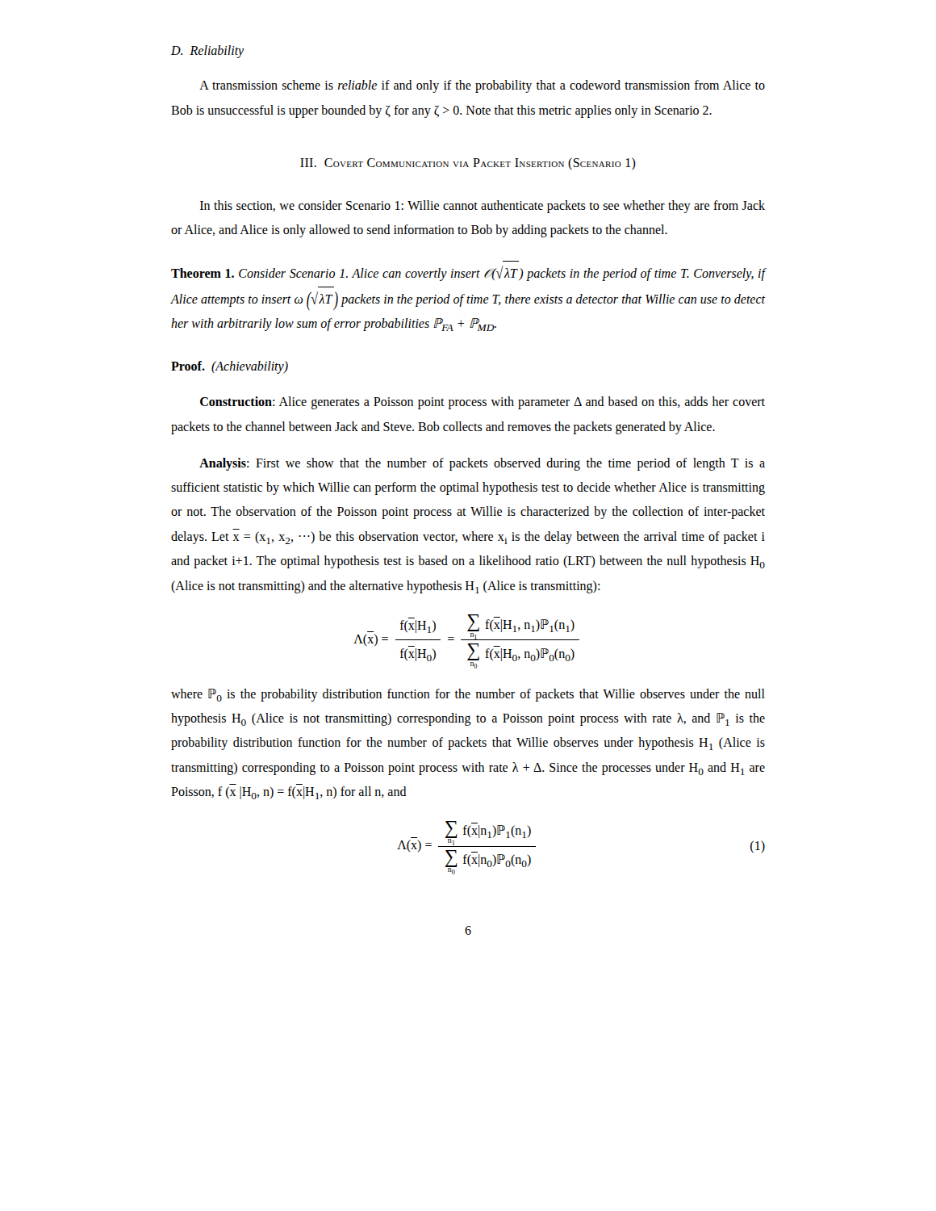D. Reliability
A transmission scheme is reliable if and only if the probability that a codeword transmission from Alice to Bob is unsuccessful is upper bounded by ζ for any ζ > 0. Note that this metric applies only in Scenario 2.
III. Covert Communication via Packet Insertion (Scenario 1)
In this section, we consider Scenario 1: Willie cannot authenticate packets to see whether they are from Jack or Alice, and Alice is only allowed to send information to Bob by adding packets to the channel.
Theorem 1. Consider Scenario 1. Alice can covertly insert 𝒪(√λT) packets in the period of time T. Conversely, if Alice attempts to insert ω (√λT) packets in the period of time T, there exists a detector that Willie can use to detect her with arbitrarily low sum of error probabilities ℙFA + ℙMD.
Proof. (Achievability)
Construction: Alice generates a Poisson point process with parameter Δ and based on this, adds her covert packets to the channel between Jack and Steve. Bob collects and removes the packets generated by Alice.
Analysis: First we show that the number of packets observed during the time period of length T is a sufficient statistic by which Willie can perform the optimal hypothesis test to decide whether Alice is transmitting or not. The observation of the Poisson point process at Willie is characterized by the collection of inter-packet delays. Let x = (x1, x2, ···) be this observation vector, where xi is the delay between the arrival time of packet i and packet i+1. The optimal hypothesis test is based on a likelihood ratio (LRT) between the null hypothesis H0 (Alice is not transmitting) and the alternative hypothesis H1 (Alice is transmitting):
Λ(x) = f(x|H1) f(x|H0) = ∑n1 f(x|H1, n1)ℙ1(n1)∑n0 f(x|H0, n0)ℙ0(n0)
where ℙ0 is the probability distribution function for the number of packets that Willie observes under the null hypothesis H0 (Alice is not transmitting) corresponding to a Poisson point process with rate λ, and ℙ1 is the probability distribution function for the number of packets that Willie observes under hypothesis H1 (Alice is transmitting) corresponding to a Poisson point process with rate λ + Δ. Since the processes under H0 and H1 are Poisson, f (x |H0, n) = f(x|H1, n) for all n, and
Λ(x) = ∑n1 f(x|n1)ℙ1(n1)∑n0 f(x|n0)ℙ0(n0)(1)
6